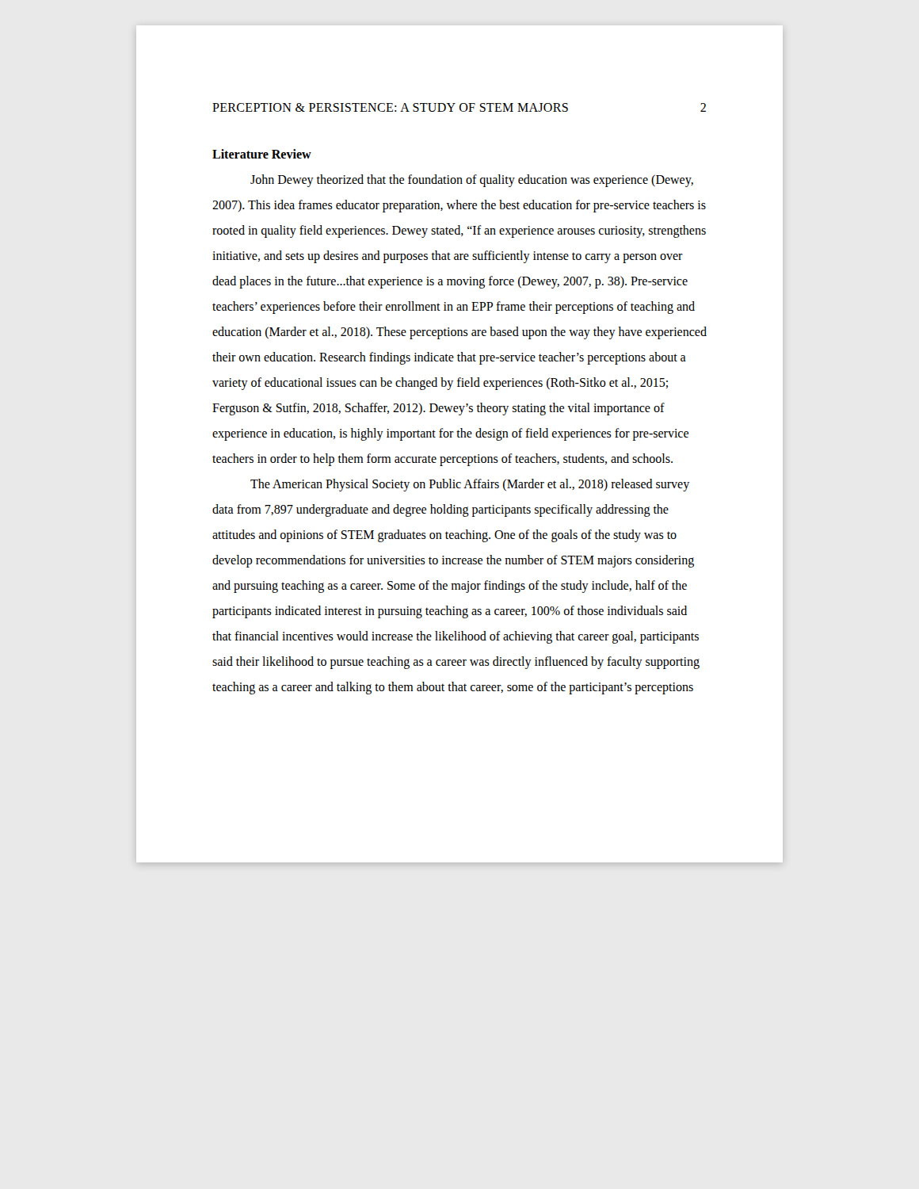Perception & Persistence: A Study of STEM Majors 2
Literature Review
John Dewey theorized that the foundation of quality education was experience (Dewey, 2007). This idea frames educator preparation, where the best education for pre-service teachers is rooted in quality field experiences. Dewey stated, “If an experience arouses curiosity, strengthens initiative, and sets up desires and purposes that are sufficiently intense to carry a person over dead places in the future...that experience is a moving force (Dewey, 2007, p. 38). Pre-service teachers’ experiences before their enrollment in an EPP frame their perceptions of teaching and education (Marder et al., 2018). These perceptions are based upon the way they have experienced their own education. Research findings indicate that pre-service teacher’s perceptions about a variety of educational issues can be changed by field experiences (Roth-Sitko et al., 2015; Ferguson & Sutfin, 2018, Schaffer, 2012). Dewey’s theory stating the vital importance of experience in education, is highly important for the design of field experiences for pre-service teachers in order to help them form accurate perceptions of teachers, students, and schools.
The American Physical Society on Public Affairs (Marder et al., 2018) released survey data from 7,897 undergraduate and degree holding participants specifically addressing the attitudes and opinions of STEM graduates on teaching. One of the goals of the study was to develop recommendations for universities to increase the number of STEM majors considering and pursuing teaching as a career. Some of the major findings of the study include, half of the participants indicated interest in pursuing teaching as a career, 100% of those individuals said that financial incentives would increase the likelihood of achieving that career goal, participants said their likelihood to pursue teaching as a career was directly influenced by faculty supporting teaching as a career and talking to them about that career, some of the participant’s perceptions